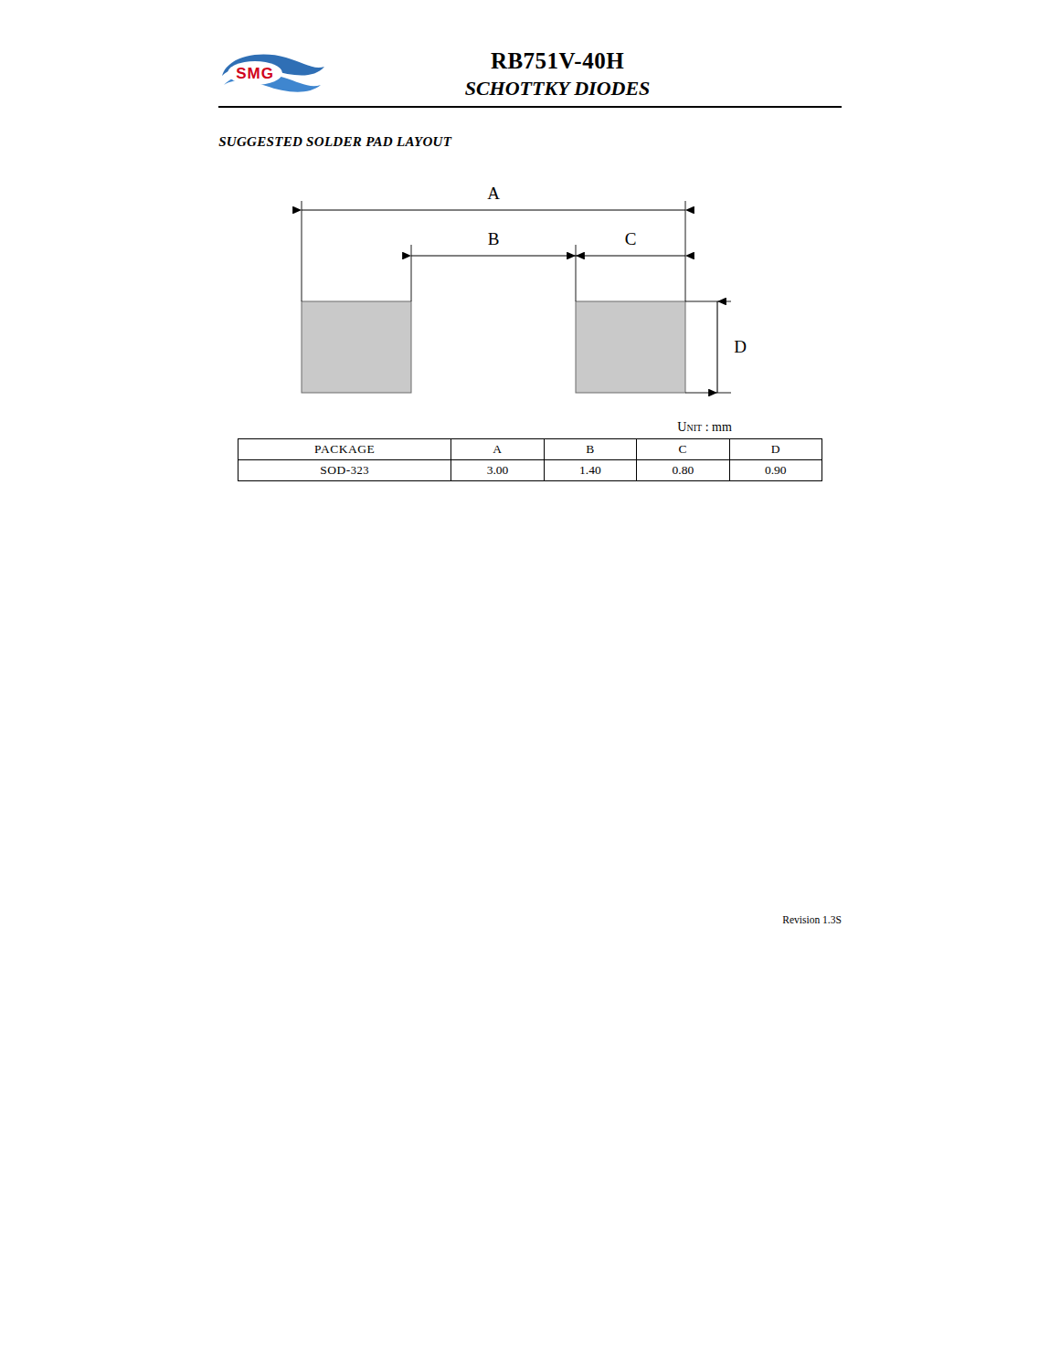SMG
RB751V-40H
SCHOTTKY DIODES
SUGGESTED SOLDER PAD LAYOUT
A B C D
Unit : mm
| PACKAGE | A | B | C | D |
| --- | --- | --- | --- | --- |
| SOD- 323 | 3.00 | 1.40 | 0.80 | 0.90 |
Revision 1.3S